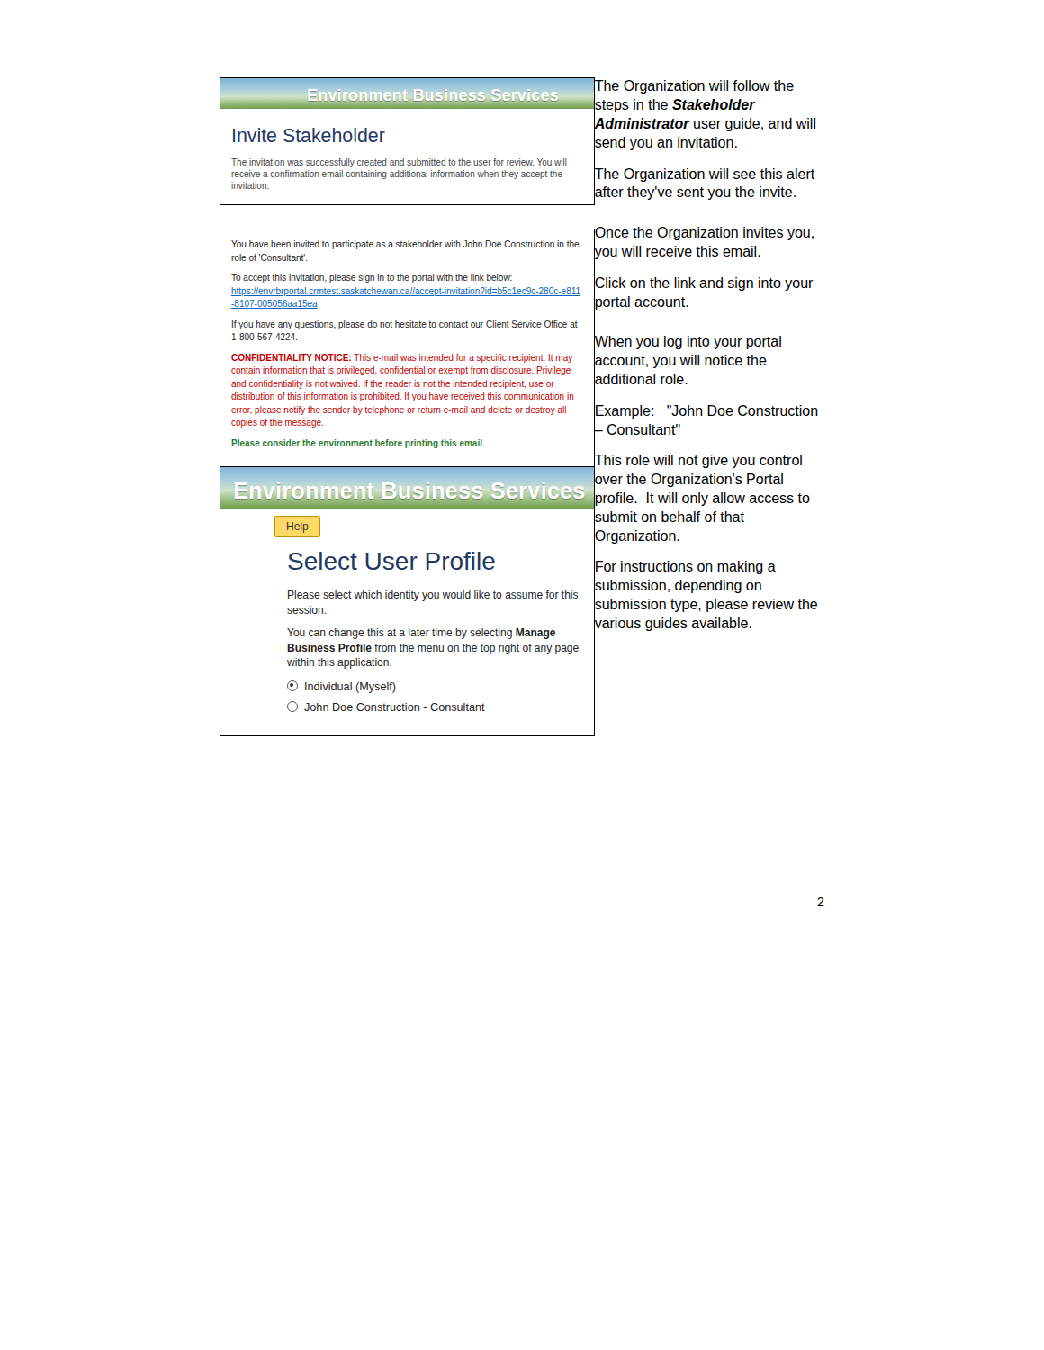| Environment Business Services Invite Stakeholder The invitation was successfully created and submitted to the user for review. You will receive a confirmation email containing additional information when they accept the invitation. You have been invited to participate as a stakeholder with John Doe Construction in the role of 'Consultant'. To accept this invitation, please sign in to the portal with the link below: https://envrbrportal.crmtest.saskatchewan.ca//accept-invitation?id=b5c1ec9c-280c-e811-8107-005056aa15ea If you have any questions, please do not hesitate to contact our Client Service Office at 1-800-567-4224. CONFIDENTIALITY NOTICE: This e-mail was intended for a specific recipient. It may contain information that is privileged, confidential or exempt from disclosure. Privilege and confidentiality is not waived. If the reader is not the intended recipient, use or distribution of this information is prohibited. If you have received this communication in error, please notify the sender by telephone or return e-mail and delete or destroy all copies of the message. Please consider the environment before printing this email Environment Business Services Help Select User Profile Please select which identity you would like to assume for this session. You can change this at a later time by selecting Manage Business Profile from the menu on the top right of any page within this application. Individual (Myself) John Doe Construction - Consultant | The Organization will follow the steps in the Stakeholder Administrator user guide, and will send you an invitation. The Organization will see this alert after they've sent you the invite. Once the Organization invites you, you will receive this email. Click on the link and sign into your portal account. When you log into your portal account, you will notice the additional role. Example: "John Doe Construction – Consultant" This role will not give you control over the Organization's Portal profile. It will only allow access to submit on behalf of that Organization. For instructions on making a submission, depending on submission type, please review the various guides available. |
2